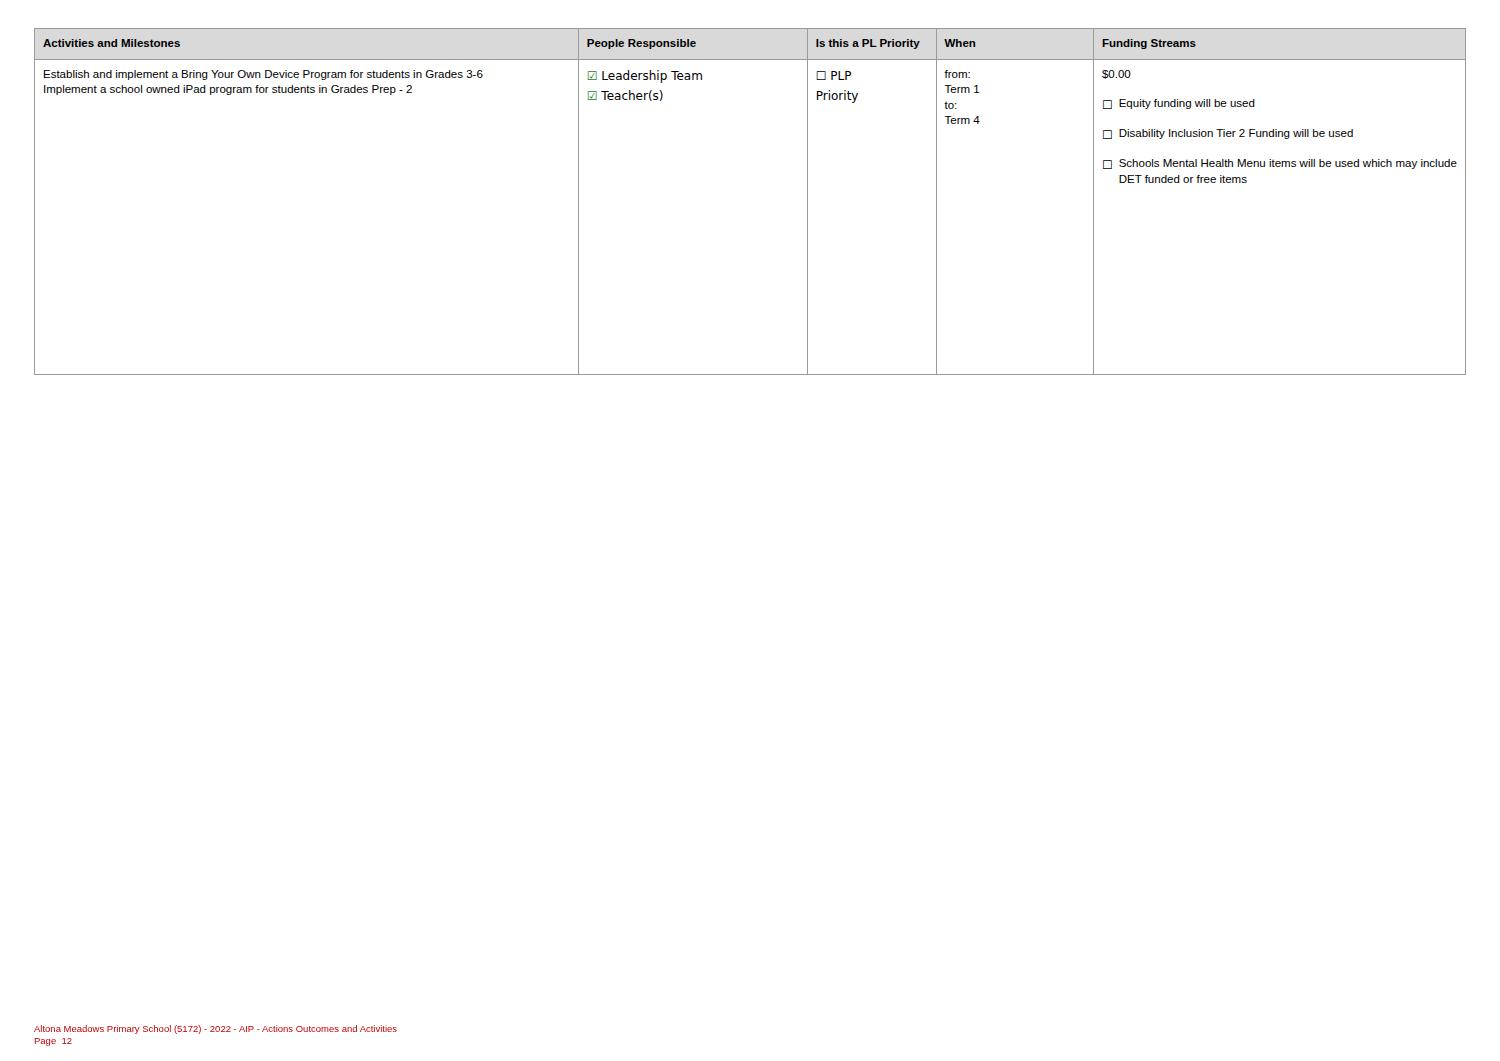| Activities and Milestones | People Responsible | Is this a PL Priority | When | Funding Streams |
| --- | --- | --- | --- | --- |
| Establish and implement a Bring Your Own Device Program for students in Grades 3-6 Implement a school owned iPad program for students in Grades Prep - 2 | ☑ Leadership Team ☑ Teacher(s) | ☐ PLP Priority | from: Term 1 to: Term 4 | $0.00 ☐ Equity funding will be used ☐ Disability Inclusion Tier 2 Funding will be used ☐ Schools Mental Health Menu items will be used which may include DET funded or free items |
Altona Meadows Primary School (5172) - 2022 - AIP - Actions Outcomes and Activities
Page 12